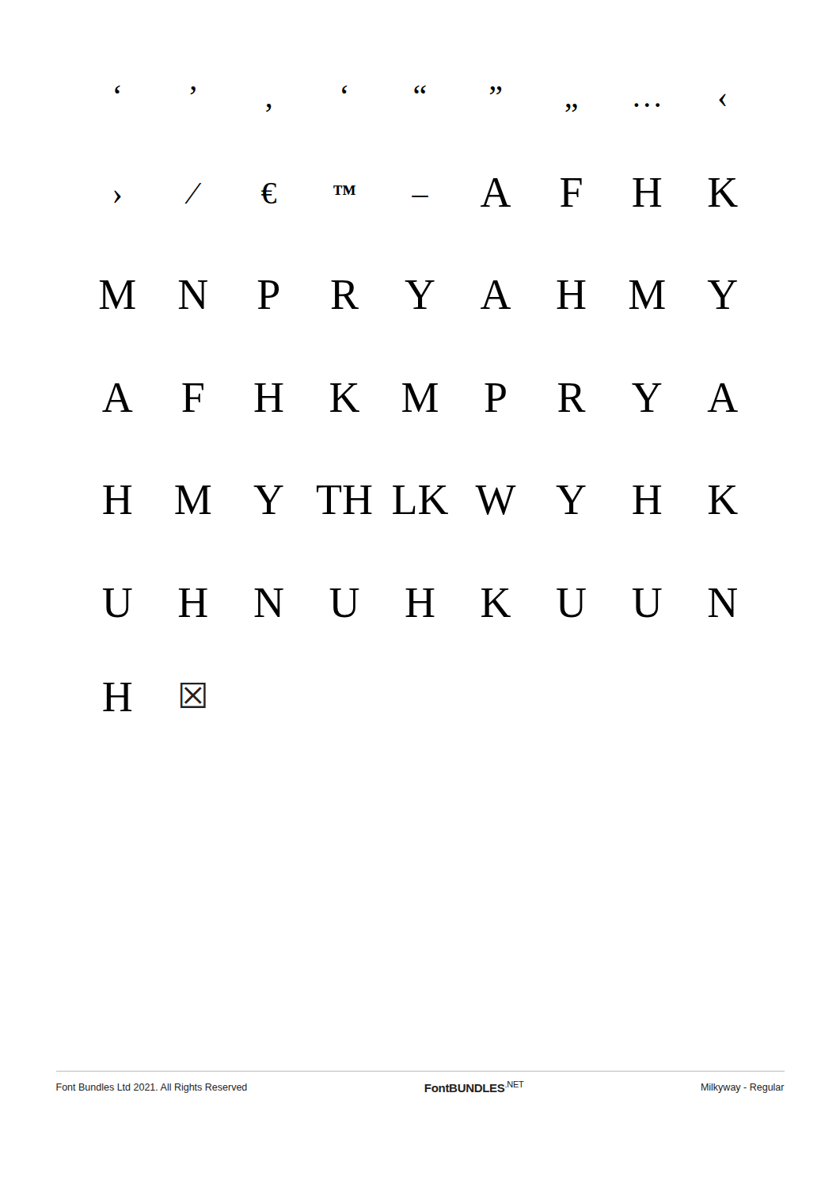‘
’
‚
‘
“
”
„
…
‹
›
⁄
€
™
–
A
F
H
K
M
N
P
R
Y
A
H
M
Y
A
F
H
K
M
P
R
Y
A
H
M
Y
TH
LK
W
Y
H
K
U
H
N
U
H
K
U
U
N
H
☒
Font Bundles Ltd 2021. All Rights Reserved
FontBUNDLES.NET
Milkyway - Regular